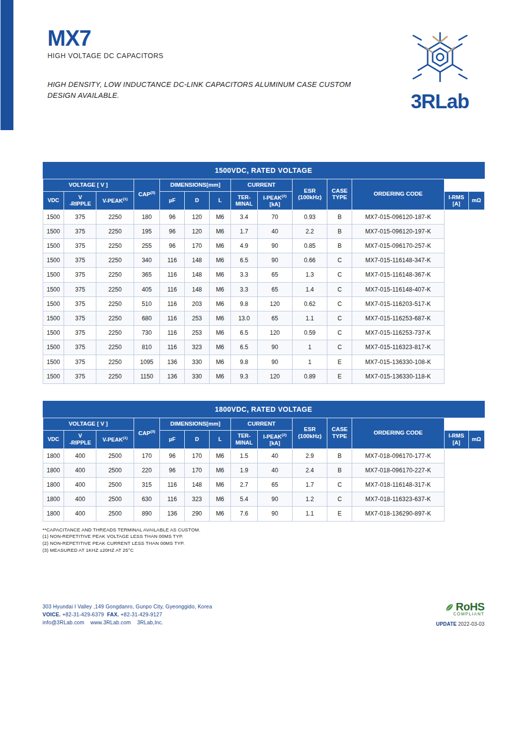MX7
HIGH VOLTAGE DC CAPACITORS
HIGH DENSITY, LOW INDUCTANCE DC-LINK CAPACITORS ALUMINUM CASE CUSTOM DESIGN AVAILABLE.
3RLab
1500VDC, RATED VOLTAGE
| VOLTAGE [ V ] | CAP (3) | DIMENSIONS[mm] | CURRENT | ESR (100kHz) | CASE TYPE | ORDERING CODE |
| --- | --- | --- | --- | --- | --- | --- |
| VDC | V -RIPPLE | V-PEAK (1) | µF | D | L | TER- MINAL | I-PEAK (2) [kA] | I-RMS [A] | mΩ |
| 1500 | 375 | 2250 | 180 | 96 | 120 | M6 | 3.4 | 70 | 0.93 | B | MX7-015-096120-187-K |
| 1500 | 375 | 2250 | 195 | 96 | 120 | M6 | 1.7 | 40 | 2.2 | B | MX7-015-096120-197-K |
| 1500 | 375 | 2250 | 255 | 96 | 170 | M6 | 4.9 | 90 | 0.85 | B | MX7-015-096170-257-K |
| 1500 | 375 | 2250 | 340 | 116 | 148 | M6 | 6.5 | 90 | 0.66 | C | MX7-015-116148-347-K |
| 1500 | 375 | 2250 | 365 | 116 | 148 | M6 | 3.3 | 65 | 1.3 | C | MX7-015-116148-367-K |
| 1500 | 375 | 2250 | 405 | 116 | 148 | M6 | 3.3 | 65 | 1.4 | C | MX7-015-116148-407-K |
| 1500 | 375 | 2250 | 510 | 116 | 203 | M6 | 9.8 | 120 | 0.62 | C | MX7-015-116203-517-K |
| 1500 | 375 | 2250 | 680 | 116 | 253 | M6 | 13.0 | 65 | 1.1 | C | MX7-015-116253-687-K |
| 1500 | 375 | 2250 | 730 | 116 | 253 | M6 | 6.5 | 120 | 0.59 | C | MX7-015-116253-737-K |
| 1500 | 375 | 2250 | 810 | 116 | 323 | M6 | 6.5 | 90 | 1 | C | MX7-015-116323-817-K |
| 1500 | 375 | 2250 | 1095 | 136 | 330 | M6 | 9.8 | 90 | 1 | E | MX7-015-136330-108-K |
| 1500 | 375 | 2250 | 1150 | 136 | 330 | M6 | 9.3 | 120 | 0.89 | E | MX7-015-136330-118-K |
1800VDC, RATED VOLTAGE
| VOLTAGE [ V ] | CAP (3) | DIMENSIONS[mm] | CURRENT | ESR (100kHz) | CASE TYPE | ORDERING CODE |
| --- | --- | --- | --- | --- | --- | --- |
| VDC | V -RIPPLE | V-PEAK (1) | µF | D | L | TER- MINAL | I-PEAK (2) [kA] | I-RMS [A] | mΩ |
| 1800 | 400 | 2500 | 170 | 96 | 170 | M6 | 1.5 | 40 | 2.9 | B | MX7-018-096170-177-K |
| 1800 | 400 | 2500 | 220 | 96 | 170 | M6 | 1.9 | 40 | 2.4 | B | MX7-018-096170-227-K |
| 1800 | 400 | 2500 | 315 | 116 | 148 | M6 | 2.7 | 65 | 1.7 | C | MX7-018-116148-317-K |
| 1800 | 400 | 2500 | 630 | 116 | 323 | M6 | 5.4 | 90 | 1.2 | C | MX7-018-116323-637-K |
| 1800 | 400 | 2500 | 890 | 136 | 290 | M6 | 7.6 | 90 | 1.1 | E | MX7-018-136290-897-K |
**CAPACITANCE AND THREADS TERMINAL AVAILABLE AS CUSTOM.
(1) NON-REPETITIVE PEAK VOLTAGE LESS THAN 00MS TYP.
(2) NON-REPETITIVE PEAK CURRENT LESS THAN 00MS TYP.
(3) MEASURED AT 1KHZ ±20HZ AT 25°C
303 Hyundai I Valley ,149 Gongdanro, Gunpo City, Gyeonggido, Korea
VOICE. +82-31-429-6379 FAX. +82-31-429-9127
info@3RLab.com www.3RLab.com 3RLab,Inc.
RoHS
COMPLIANT
UPDATE 2022-03-03